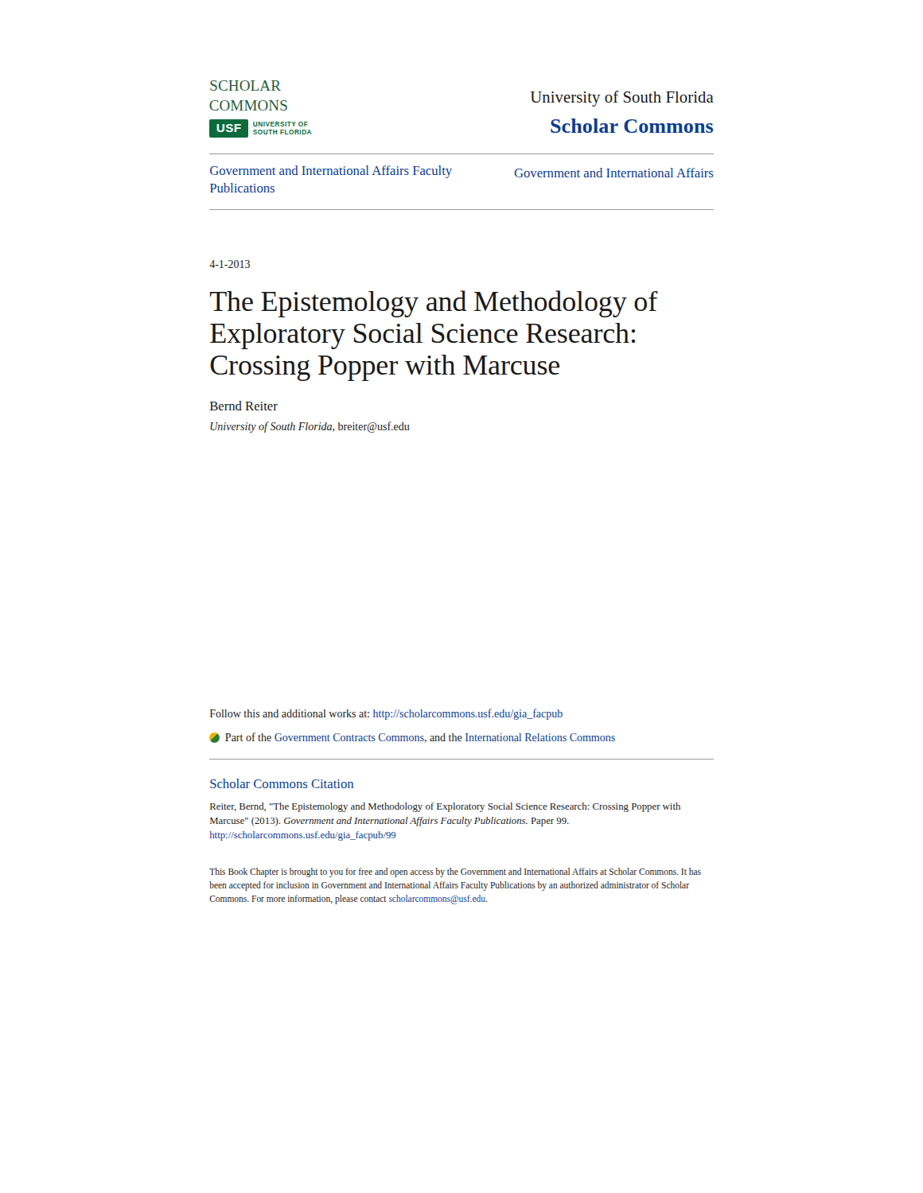Scholar Commons
USF University of
South Florida
University of South Florida
Scholar Commons
Government and International Affairs Faculty Publications
Government and International Affairs
4-1-2013
The Epistemology and Methodology of Exploratory Social Science Research: Crossing Popper with Marcuse
Bernd Reiter
University of South Florida, breiter@usf.edu
Follow this and additional works at: http://scholarcommons.usf.edu/gia_facpub
Part of the Government Contracts Commons, and the International Relations Commons
Scholar Commons Citation
Reiter, Bernd, "The Epistemology and Methodology of Exploratory Social Science Research: Crossing Popper with Marcuse" (2013). Government and International Affairs Faculty Publications. Paper 99.
http://scholarcommons.usf.edu/gia_facpub/99
This Book Chapter is brought to you for free and open access by the Government and International Affairs at Scholar Commons. It has been accepted for inclusion in Government and International Affairs Faculty Publications by an authorized administrator of Scholar Commons. For more information, please contact scholarcommons@usf.edu.